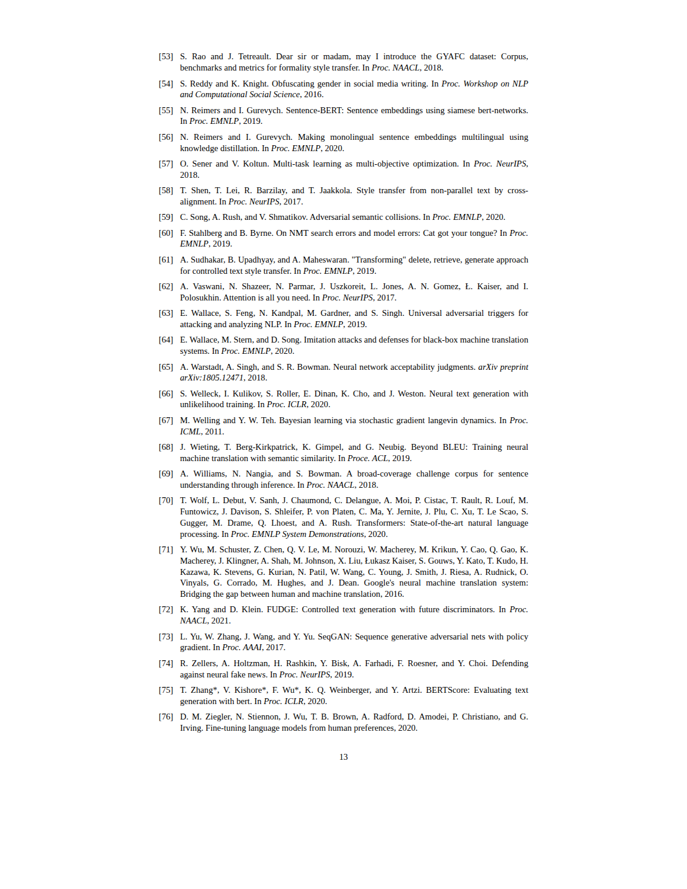[53] S. Rao and J. Tetreault. Dear sir or madam, may I introduce the GYAFC dataset: Corpus, benchmarks and metrics for formality style transfer. In Proc. NAACL, 2018.
[54] S. Reddy and K. Knight. Obfuscating gender in social media writing. In Proc. Workshop on NLP and Computational Social Science, 2016.
[55] N. Reimers and I. Gurevych. Sentence-BERT: Sentence embeddings using siamese bert-networks. In Proc. EMNLP, 2019.
[56] N. Reimers and I. Gurevych. Making monolingual sentence embeddings multilingual using knowledge distillation. In Proc. EMNLP, 2020.
[57] O. Sener and V. Koltun. Multi-task learning as multi-objective optimization. In Proc. NeurIPS, 2018.
[58] T. Shen, T. Lei, R. Barzilay, and T. Jaakkola. Style transfer from non-parallel text by cross-alignment. In Proc. NeurIPS, 2017.
[59] C. Song, A. Rush, and V. Shmatikov. Adversarial semantic collisions. In Proc. EMNLP, 2020.
[60] F. Stahlberg and B. Byrne. On NMT search errors and model errors: Cat got your tongue? In Proc. EMNLP, 2019.
[61] A. Sudhakar, B. Upadhyay, and A. Maheswaran. "Transforming" delete, retrieve, generate approach for controlled text style transfer. In Proc. EMNLP, 2019.
[62] A. Vaswani, N. Shazeer, N. Parmar, J. Uszkoreit, L. Jones, A. N. Gomez, Ł. Kaiser, and I. Polosukhin. Attention is all you need. In Proc. NeurIPS, 2017.
[63] E. Wallace, S. Feng, N. Kandpal, M. Gardner, and S. Singh. Universal adversarial triggers for attacking and analyzing NLP. In Proc. EMNLP, 2019.
[64] E. Wallace, M. Stern, and D. Song. Imitation attacks and defenses for black-box machine translation systems. In Proc. EMNLP, 2020.
[65] A. Warstadt, A. Singh, and S. R. Bowman. Neural network acceptability judgments. arXiv preprint arXiv:1805.12471, 2018.
[66] S. Welleck, I. Kulikov, S. Roller, E. Dinan, K. Cho, and J. Weston. Neural text generation with unlikelihood training. In Proc. ICLR, 2020.
[67] M. Welling and Y. W. Teh. Bayesian learning via stochastic gradient langevin dynamics. In Proc. ICML, 2011.
[68] J. Wieting, T. Berg-Kirkpatrick, K. Gimpel, and G. Neubig. Beyond BLEU: Training neural machine translation with semantic similarity. In Proce. ACL, 2019.
[69] A. Williams, N. Nangia, and S. Bowman. A broad-coverage challenge corpus for sentence understanding through inference. In Proc. NAACL, 2018.
[70] T. Wolf, L. Debut, V. Sanh, J. Chaumond, C. Delangue, A. Moi, P. Cistac, T. Rault, R. Louf, M. Funtowicz, J. Davison, S. Shleifer, P. von Platen, C. Ma, Y. Jernite, J. Plu, C. Xu, T. Le Scao, S. Gugger, M. Drame, Q. Lhoest, and A. Rush. Transformers: State-of-the-art natural language processing. In Proc. EMNLP System Demonstrations, 2020.
[71] Y. Wu, M. Schuster, Z. Chen, Q. V. Le, M. Norouzi, W. Macherey, M. Krikun, Y. Cao, Q. Gao, K. Macherey, J. Klingner, A. Shah, M. Johnson, X. Liu, Łukasz Kaiser, S. Gouws, Y. Kato, T. Kudo, H. Kazawa, K. Stevens, G. Kurian, N. Patil, W. Wang, C. Young, J. Smith, J. Riesa, A. Rudnick, O. Vinyals, G. Corrado, M. Hughes, and J. Dean. Google's neural machine translation system: Bridging the gap between human and machine translation, 2016.
[72] K. Yang and D. Klein. FUDGE: Controlled text generation with future discriminators. In Proc. NAACL, 2021.
[73] L. Yu, W. Zhang, J. Wang, and Y. Yu. SeqGAN: Sequence generative adversarial nets with policy gradient. In Proc. AAAI, 2017.
[74] R. Zellers, A. Holtzman, H. Rashkin, Y. Bisk, A. Farhadi, F. Roesner, and Y. Choi. Defending against neural fake news. In Proc. NeurIPS, 2019.
[75] T. Zhang*, V. Kishore*, F. Wu*, K. Q. Weinberger, and Y. Artzi. BERTScore: Evaluating text generation with bert. In Proc. ICLR, 2020.
[76] D. M. Ziegler, N. Stiennon, J. Wu, T. B. Brown, A. Radford, D. Amodei, P. Christiano, and G. Irving. Fine-tuning language models from human preferences, 2020.
13